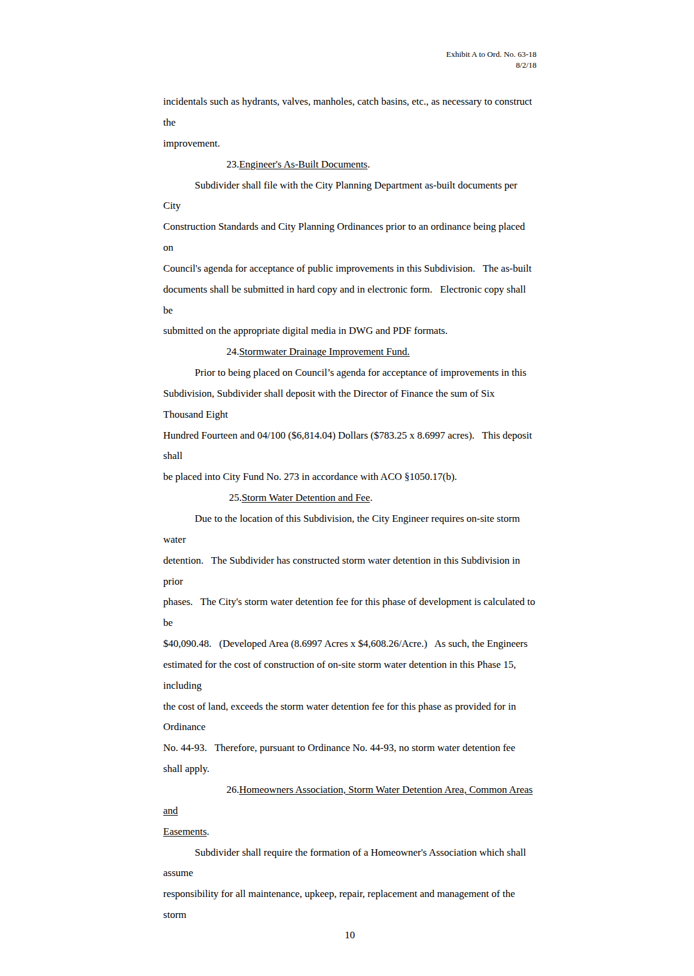Exhibit A to Ord. No. 63-18
8/2/18
incidentals such as hydrants, valves, manholes, catch basins, etc., as necessary to construct the
improvement.
23. Engineer's As-Built Documents.
Subdivider shall file with the City Planning Department as-built documents per City
Construction Standards and City Planning Ordinances prior to an ordinance being placed on
Council's agenda for acceptance of public improvements in this Subdivision. The as-built
documents shall be submitted in hard copy and in electronic form. Electronic copy shall be
submitted on the appropriate digital media in DWG and PDF formats.
24. Stormwater Drainage Improvement Fund.
Prior to being placed on Council’s agenda for acceptance of improvements in this
Subdivision, Subdivider shall deposit with the Director of Finance the sum of Six Thousand Eight
Hundred Fourteen and 04/100 ($6,814.04) Dollars ($783.25 x 8.6997 acres). This deposit shall
be placed into City Fund No. 273 in accordance with ACO §1050.17(b).
25. Storm Water Detention and Fee.
Due to the location of this Subdivision, the City Engineer requires on-site storm water
detention. The Subdivider has constructed storm water detention in this Subdivision in prior
phases. The City's storm water detention fee for this phase of development is calculated to be
$40,090.48. (Developed Area (8.6997 Acres x $4,608.26/Acre.) As such, the Engineers
estimated for the cost of construction of on-site storm water detention in this Phase 15, including
the cost of land, exceeds the storm water detention fee for this phase as provided for in Ordinance
No. 44-93. Therefore, pursuant to Ordinance No. 44-93, no storm water detention fee shall apply.
26. Homeowners Association, Storm Water Detention Area, Common Areas and
Easements.
Subdivider shall require the formation of a Homeowner's Association which shall assume
responsibility for all maintenance, upkeep, repair, replacement and management of the storm
10